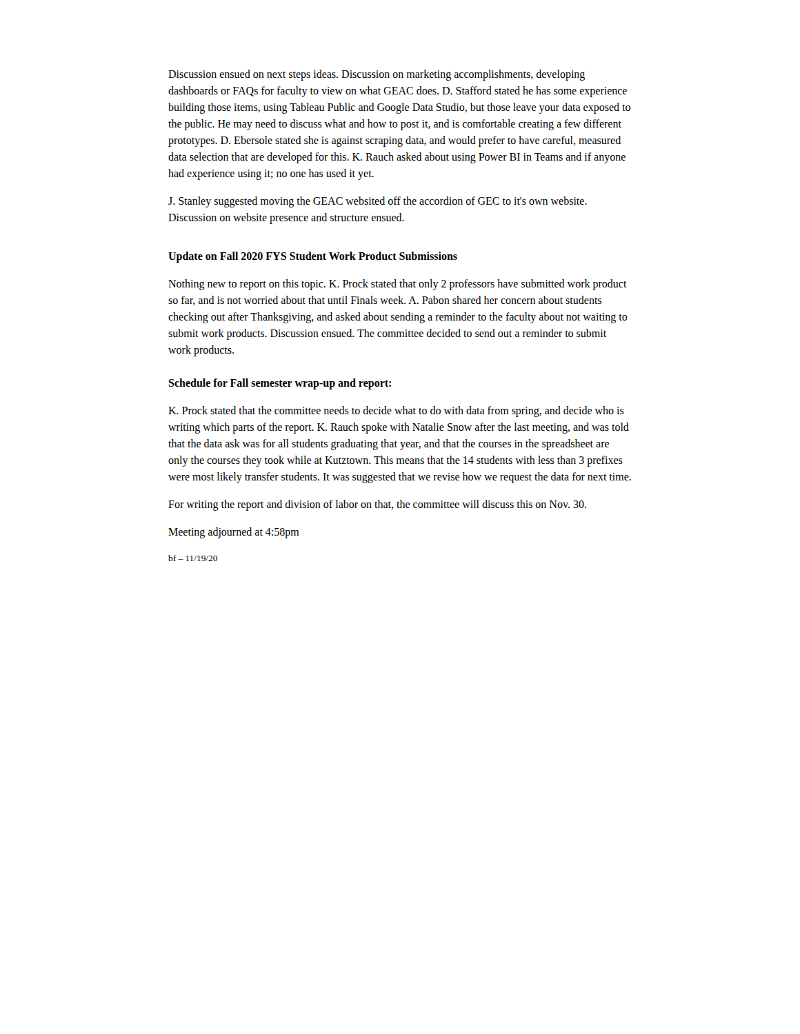Discussion ensued on next steps ideas. Discussion on marketing accomplishments, developing dashboards or FAQs for faculty to view on what GEAC does. D. Stafford stated he has some experience building those items, using Tableau Public and Google Data Studio, but those leave your data exposed to the public. He may need to discuss what and how to post it, and is comfortable creating a few different prototypes. D. Ebersole stated she is against scraping data, and would prefer to have careful, measured data selection that are developed for this. K. Rauch asked about using Power BI in Teams and if anyone had experience using it; no one has used it yet.
J. Stanley suggested moving the GEAC websited off the accordion of GEC to it's own website. Discussion on website presence and structure ensued.
Update on Fall 2020 FYS Student Work Product Submissions
Nothing new to report on this topic. K. Prock stated that only 2 professors have submitted work product so far, and is not worried about that until Finals week. A. Pabon shared her concern about students checking out after Thanksgiving, and asked about sending a reminder to the faculty about not waiting to submit work products. Discussion ensued. The committee decided to send out a reminder to submit work products.
Schedule for Fall semester wrap-up and report:
K. Prock stated that the committee needs to decide what to do with data from spring, and decide who is writing which parts of the report. K. Rauch spoke with Natalie Snow after the last meeting, and was told that the data ask was for all students graduating that year, and that the courses in the spreadsheet are only the courses they took while at Kutztown. This means that the 14 students with less than 3 prefixes were most likely transfer students. It was suggested that we revise how we request the data for next time.
For writing the report and division of labor on that, the committee will discuss this on Nov. 30.
Meeting adjourned at 4:58pm
bf – 11/19/20